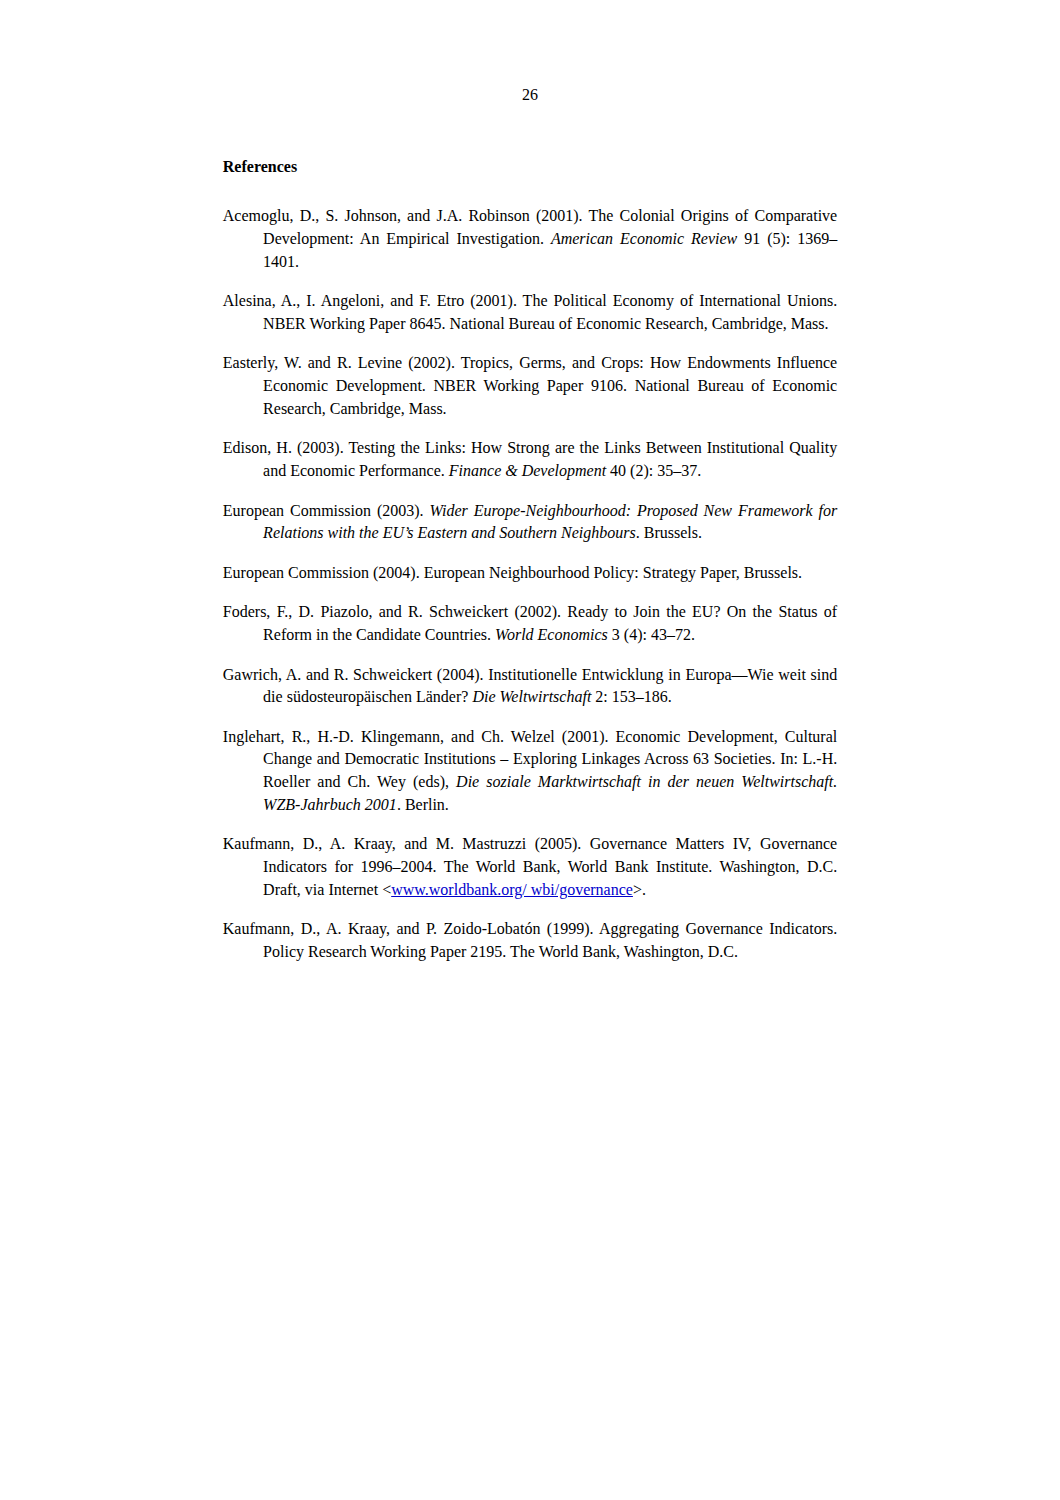26
References
Acemoglu, D., S. Johnson, and J.A. Robinson (2001). The Colonial Origins of Comparative Development: An Empirical Investigation. American Economic Review 91 (5): 1369–1401.
Alesina, A., I. Angeloni, and F. Etro (2001). The Political Economy of International Unions. NBER Working Paper 8645. National Bureau of Economic Research, Cambridge, Mass.
Easterly, W. and R. Levine (2002). Tropics, Germs, and Crops: How Endowments Influence Economic Development. NBER Working Paper 9106. National Bureau of Economic Research, Cambridge, Mass.
Edison, H. (2003). Testing the Links: How Strong are the Links Between Institutional Quality and Economic Performance. Finance & Development 40 (2): 35–37.
European Commission (2003). Wider Europe-Neighbourhood: Proposed New Framework for Relations with the EU’s Eastern and Southern Neighbours. Brussels.
European Commission (2004). European Neighbourhood Policy: Strategy Paper, Brussels.
Foders, F., D. Piazolo, and R. Schweickert (2002). Ready to Join the EU? On the Status of Reform in the Candidate Countries. World Economics 3 (4): 43–72.
Gawrich, A. and R. Schweickert (2004). Institutionelle Entwicklung in Europa—Wie weit sind die südosteuropäischen Länder? Die Weltwirtschaft 2: 153–186.
Inglehart, R., H.-D. Klingemann, and Ch. Welzel (2001). Economic Development, Cultural Change and Democratic Institutions – Exploring Linkages Across 63 Societies. In: L.-H. Roeller and Ch. Wey (eds), Die soziale Marktwirtschaft in der neuen Weltwirtschaft. WZB-Jahrbuch 2001. Berlin.
Kaufmann, D., A. Kraay, and M. Mastruzzi (2005). Governance Matters IV, Governance Indicators for 1996–2004. The World Bank, World Bank Institute. Washington, D.C. Draft, via Internet <www.worldbank.org/ wbi/governance>.
Kaufmann, D., A. Kraay, and P. Zoido-Lobatón (1999). Aggregating Governance Indicators. Policy Research Working Paper 2195. The World Bank, Washington, D.C.